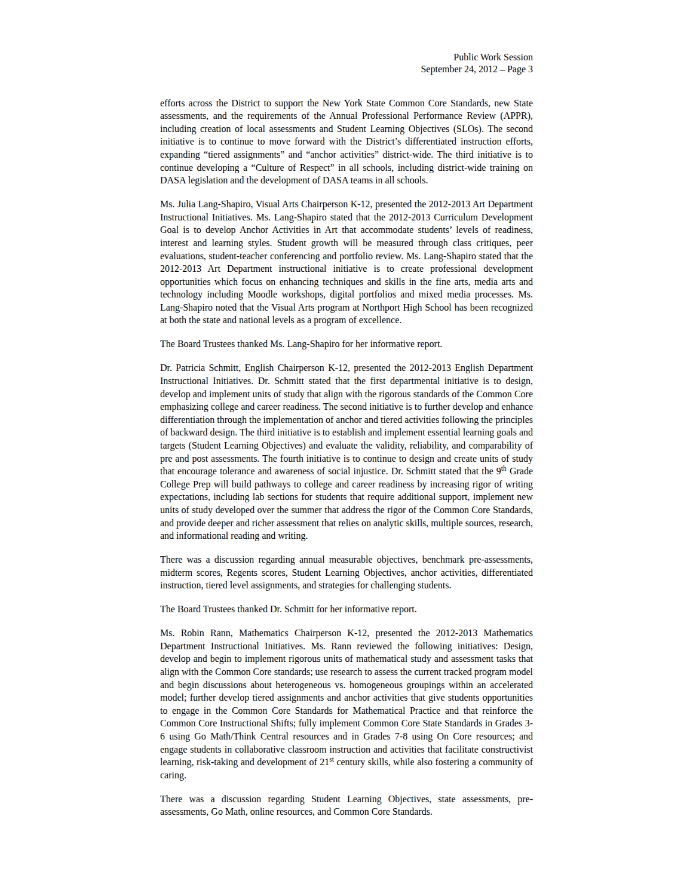Public Work Session
September 24, 2012 – Page 3
efforts across the District to support the New York State Common Core Standards, new State assessments, and the requirements of the Annual Professional Performance Review (APPR), including creation of local assessments and Student Learning Objectives (SLOs). The second initiative is to continue to move forward with the District’s differentiated instruction efforts, expanding “tiered assignments” and “anchor activities” district-wide. The third initiative is to continue developing a “Culture of Respect” in all schools, including district-wide training on DASA legislation and the development of DASA teams in all schools.
Ms. Julia Lang-Shapiro, Visual Arts Chairperson K-12, presented the 2012-2013 Art Department Instructional Initiatives. Ms. Lang-Shapiro stated that the 2012-2013 Curriculum Development Goal is to develop Anchor Activities in Art that accommodate students’ levels of readiness, interest and learning styles. Student growth will be measured through class critiques, peer evaluations, student-teacher conferencing and portfolio review. Ms. Lang-Shapiro stated that the 2012-2013 Art Department instructional initiative is to create professional development opportunities which focus on enhancing techniques and skills in the fine arts, media arts and technology including Moodle workshops, digital portfolios and mixed media processes. Ms. Lang-Shapiro noted that the Visual Arts program at Northport High School has been recognized at both the state and national levels as a program of excellence.
The Board Trustees thanked Ms. Lang-Shapiro for her informative report.
Dr. Patricia Schmitt, English Chairperson K-12, presented the 2012-2013 English Department Instructional Initiatives. Dr. Schmitt stated that the first departmental initiative is to design, develop and implement units of study that align with the rigorous standards of the Common Core emphasizing college and career readiness. The second initiative is to further develop and enhance differentiation through the implementation of anchor and tiered activities following the principles of backward design. The third initiative is to establish and implement essential learning goals and targets (Student Learning Objectives) and evaluate the validity, reliability, and comparability of pre and post assessments. The fourth initiative is to continue to design and create units of study that encourage tolerance and awareness of social injustice. Dr. Schmitt stated that the 9th Grade College Prep will build pathways to college and career readiness by increasing rigor of writing expectations, including lab sections for students that require additional support, implement new units of study developed over the summer that address the rigor of the Common Core Standards, and provide deeper and richer assessment that relies on analytic skills, multiple sources, research, and informational reading and writing.
There was a discussion regarding annual measurable objectives, benchmark pre-assessments, midterm scores, Regents scores, Student Learning Objectives, anchor activities, differentiated instruction, tiered level assignments, and strategies for challenging students.
The Board Trustees thanked Dr. Schmitt for her informative report.
Ms. Robin Rann, Mathematics Chairperson K-12, presented the 2012-2013 Mathematics Department Instructional Initiatives. Ms. Rann reviewed the following initiatives: Design, develop and begin to implement rigorous units of mathematical study and assessment tasks that align with the Common Core standards; use research to assess the current tracked program model and begin discussions about heterogeneous vs. homogeneous groupings within an accelerated model; further develop tiered assignments and anchor activities that give students opportunities to engage in the Common Core Standards for Mathematical Practice and that reinforce the Common Core Instructional Shifts; fully implement Common Core State Standards in Grades 3-6 using Go Math/Think Central resources and in Grades 7-8 using On Core resources; and engage students in collaborative classroom instruction and activities that facilitate constructivist learning, risk-taking and development of 21st century skills, while also fostering a community of caring.
There was a discussion regarding Student Learning Objectives, state assessments, pre-assessments, Go Math, online resources, and Common Core Standards.